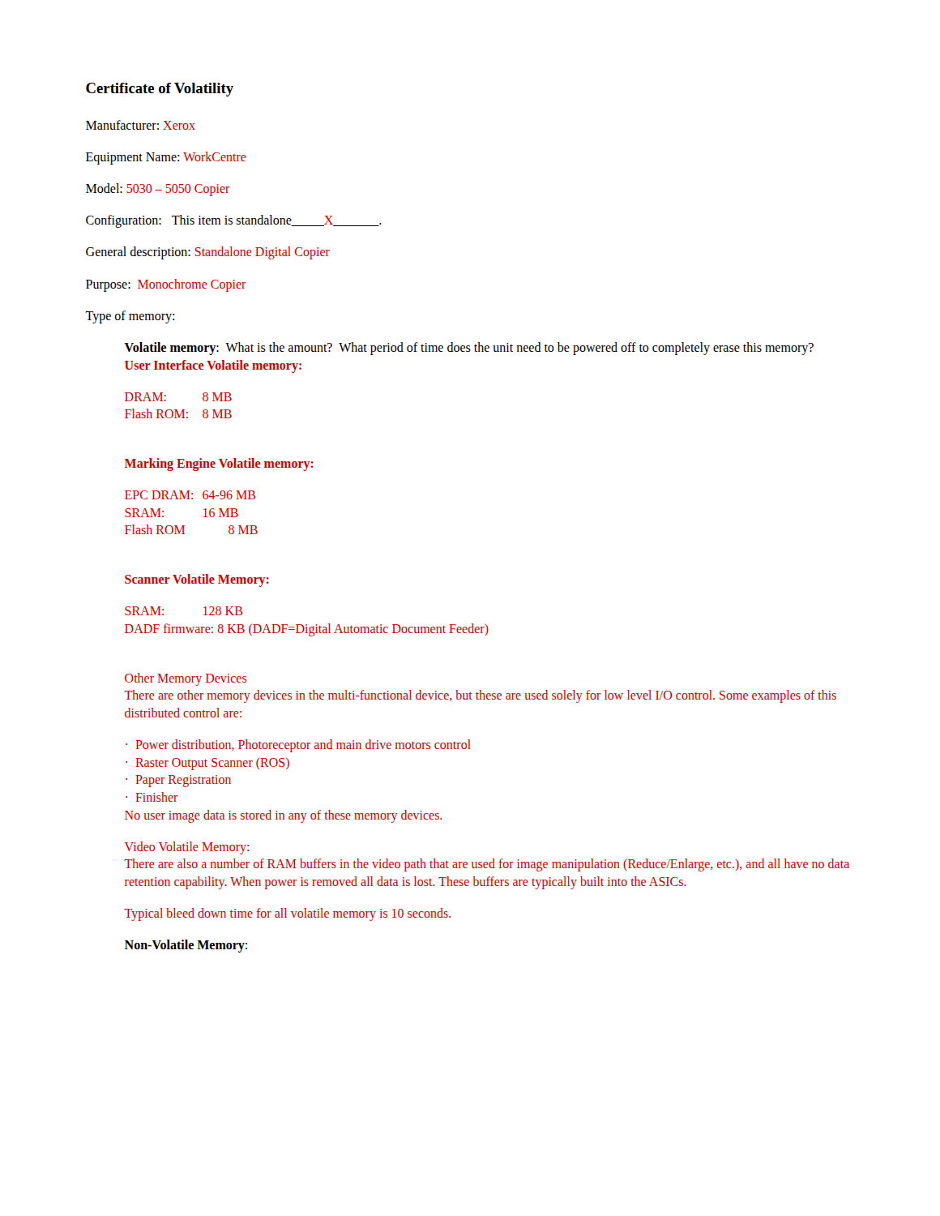Certificate of Volatility
Manufacturer: Xerox
Equipment Name: WorkCentre
Model: 5030 – 5050 Copier
Configuration: This item is standalone_____X_______.
General description: Standalone Digital Copier
Purpose: Monochrome Copier
Type of memory:
Volatile memory: What is the amount? What period of time does the unit need to be powered off to completely erase this memory?
User Interface Volatile memory:
DRAM: 8 MB
Flash ROM: 8 MB
Marking Engine Volatile memory:
EPC DRAM: 64-96 MB
SRAM: 16 MB
Flash ROM 8 MB
Scanner Volatile Memory:
SRAM: 128 KB
DADF firmware: 8 KB (DADF=Digital Automatic Document Feeder)
Other Memory Devices
There are other memory devices in the multi-functional device, but these are used solely for low level I/O control. Some examples of this distributed control are:
Power distribution, Photoreceptor and main drive motors control
Raster Output Scanner (ROS)
Paper Registration
Finisher
No user image data is stored in any of these memory devices.
Video Volatile Memory:
There are also a number of RAM buffers in the video path that are used for image manipulation (Reduce/Enlarge, etc.), and all have no data retention capability. When power is removed all data is lost. These buffers are typically built into the ASICs.
Typical bleed down time for all volatile memory is 10 seconds.
Non-Volatile Memory: